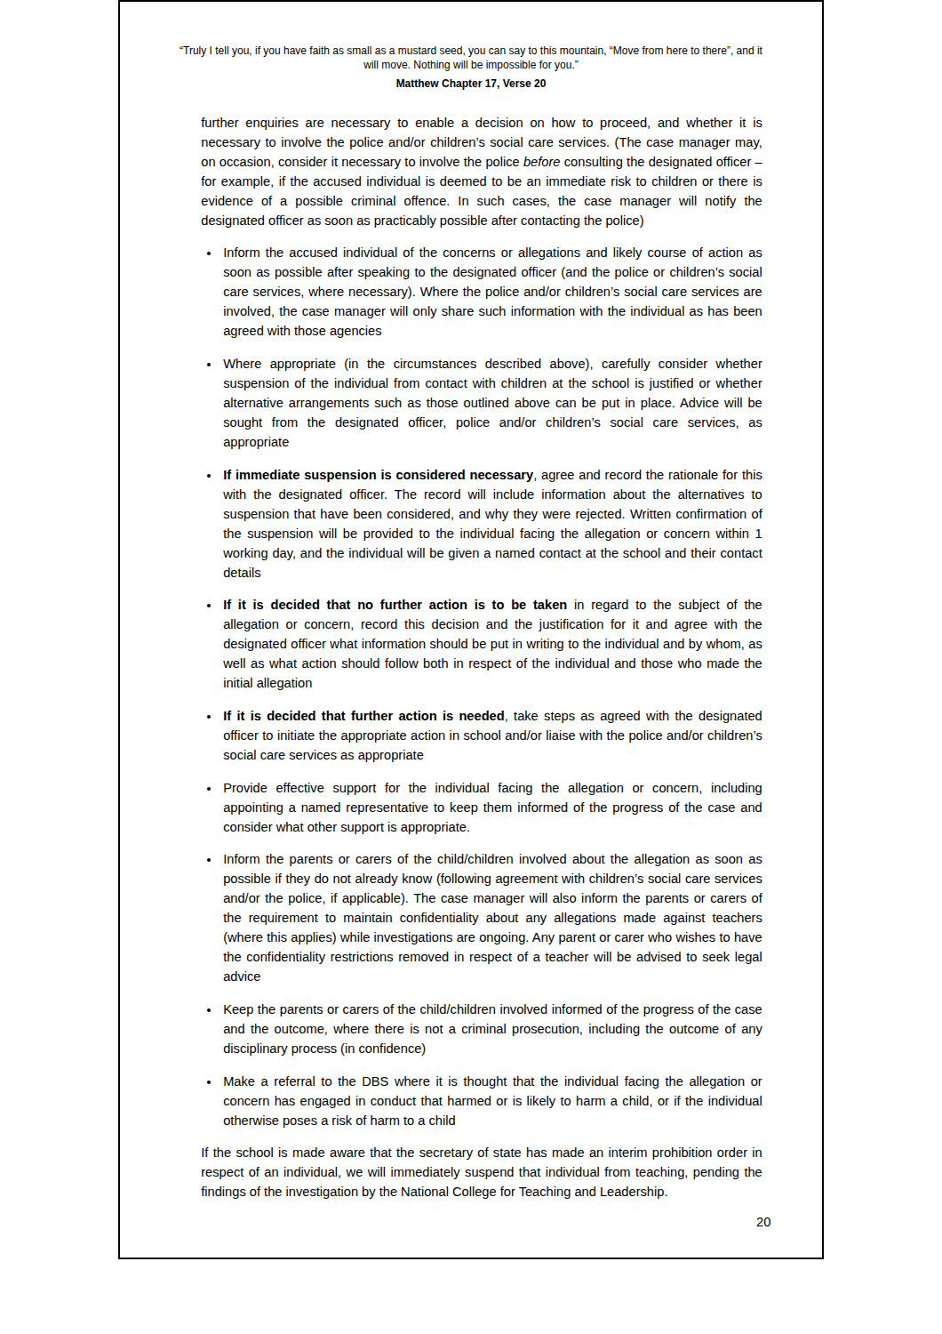“Truly I tell you, if you have faith as small as a mustard seed, you can say to this mountain, “Move from here to there”, and it will move. Nothing will be impossible for you.”
Matthew Chapter 17, Verse 20
further enquiries are necessary to enable a decision on how to proceed, and whether it is necessary to involve the police and/or children’s social care services. (The case manager may, on occasion, consider it necessary to involve the police before consulting the designated officer – for example, if the accused individual is deemed to be an immediate risk to children or there is evidence of a possible criminal offence. In such cases, the case manager will notify the designated officer as soon as practicably possible after contacting the police)
Inform the accused individual of the concerns or allegations and likely course of action as soon as possible after speaking to the designated officer (and the police or children’s social care services, where necessary). Where the police and/or children’s social care services are involved, the case manager will only share such information with the individual as has been agreed with those agencies
Where appropriate (in the circumstances described above), carefully consider whether suspension of the individual from contact with children at the school is justified or whether alternative arrangements such as those outlined above can be put in place. Advice will be sought from the designated officer, police and/or children’s social care services, as appropriate
If immediate suspension is considered necessary, agree and record the rationale for this with the designated officer. The record will include information about the alternatives to suspension that have been considered, and why they were rejected. Written confirmation of the suspension will be provided to the individual facing the allegation or concern within 1 working day, and the individual will be given a named contact at the school and their contact details
If it is decided that no further action is to be taken in regard to the subject of the allegation or concern, record this decision and the justification for it and agree with the designated officer what information should be put in writing to the individual and by whom, as well as what action should follow both in respect of the individual and those who made the initial allegation
If it is decided that further action is needed, take steps as agreed with the designated officer to initiate the appropriate action in school and/or liaise with the police and/or children’s social care services as appropriate
Provide effective support for the individual facing the allegation or concern, including appointing a named representative to keep them informed of the progress of the case and consider what other support is appropriate.
Inform the parents or carers of the child/children involved about the allegation as soon as possible if they do not already know (following agreement with children’s social care services and/or the police, if applicable). The case manager will also inform the parents or carers of the requirement to maintain confidentiality about any allegations made against teachers (where this applies) while investigations are ongoing. Any parent or carer who wishes to have the confidentiality restrictions removed in respect of a teacher will be advised to seek legal advice
Keep the parents or carers of the child/children involved informed of the progress of the case and the outcome, where there is not a criminal prosecution, including the outcome of any disciplinary process (in confidence)
Make a referral to the DBS where it is thought that the individual facing the allegation or concern has engaged in conduct that harmed or is likely to harm a child, or if the individual otherwise poses a risk of harm to a child
If the school is made aware that the secretary of state has made an interim prohibition order in respect of an individual, we will immediately suspend that individual from teaching, pending the findings of the investigation by the National College for Teaching and Leadership.
20